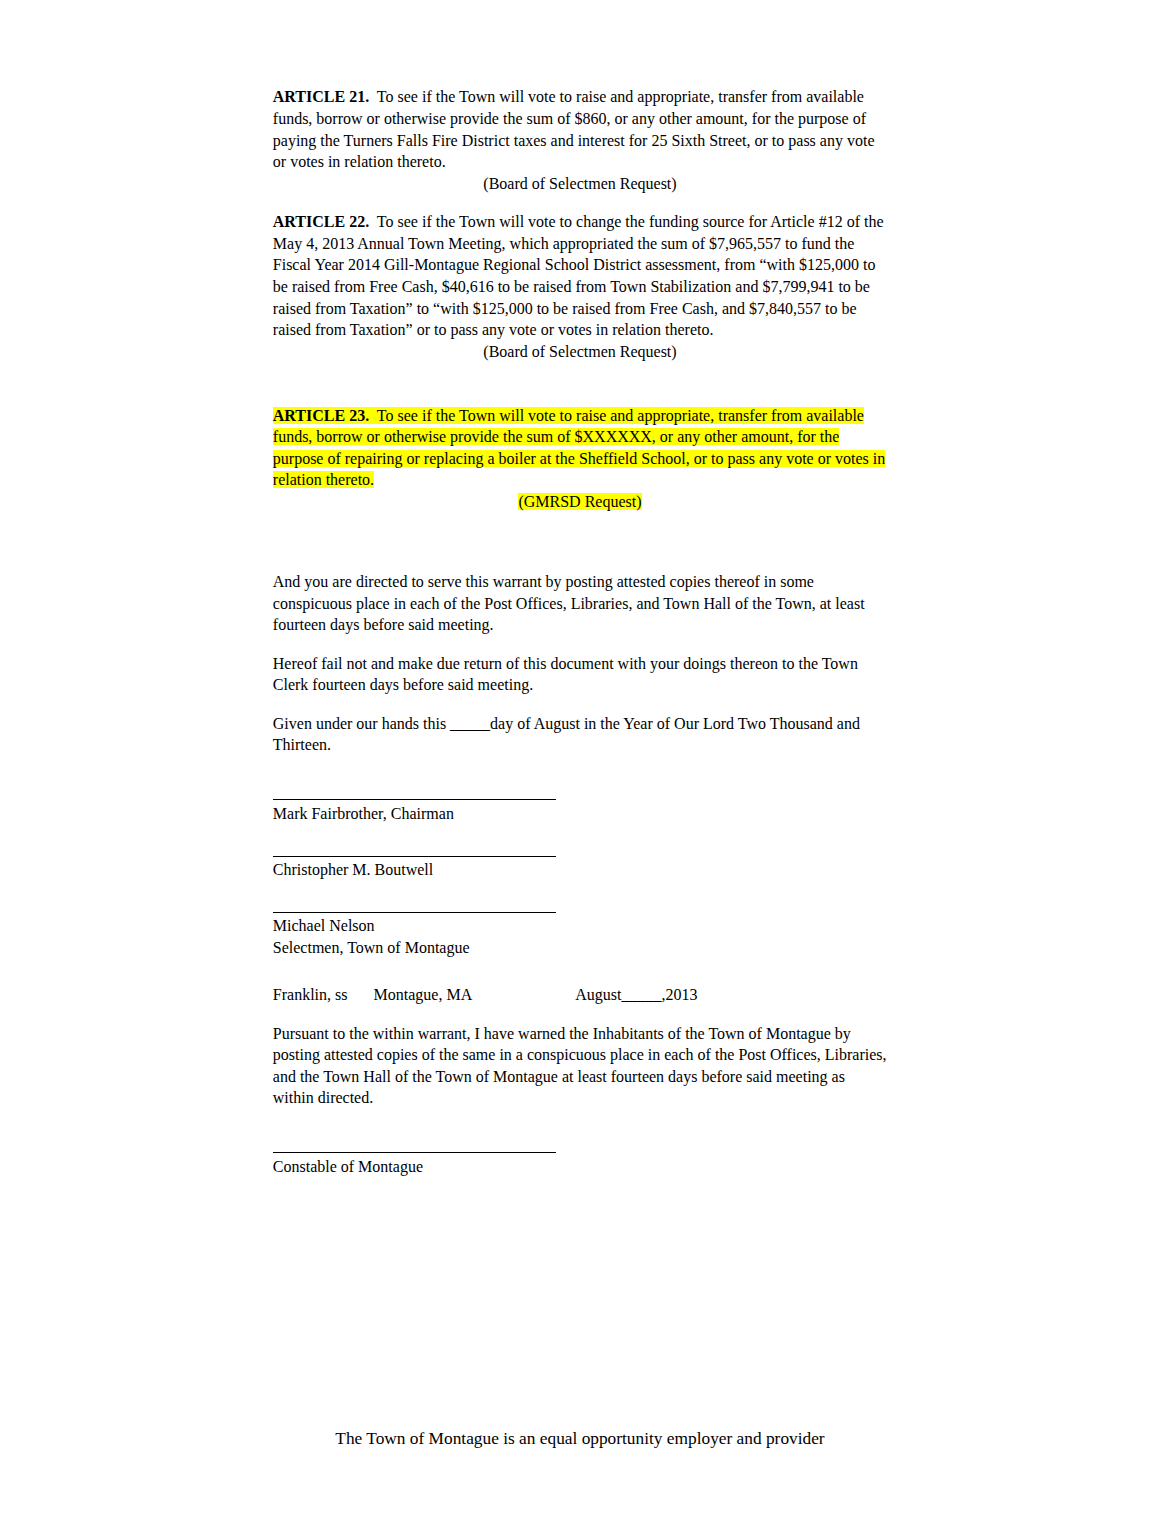ARTICLE 21. To see if the Town will vote to raise and appropriate, transfer from available funds, borrow or otherwise provide the sum of $860, or any other amount, for the purpose of paying the Turners Falls Fire District taxes and interest for 25 Sixth Street, or to pass any vote or votes in relation thereto.
(Board of Selectmen Request)
ARTICLE 22. To see if the Town will vote to change the funding source for Article #12 of the May 4, 2013 Annual Town Meeting, which appropriated the sum of $7,965,557 to fund the Fiscal Year 2014 Gill-Montague Regional School District assessment, from “with $125,000 to be raised from Free Cash, $40,616 to be raised from Town Stabilization and $7,799,941 to be raised from Taxation” to “with $125,000 to be raised from Free Cash, and $7,840,557 to be raised from Taxation” or to pass any vote or votes in relation thereto.
(Board of Selectmen Request)
ARTICLE 23. To see if the Town will vote to raise and appropriate, transfer from available funds, borrow or otherwise provide the sum of $XXXXXX, or any other amount, for the purpose of repairing or replacing a boiler at the Sheffield School, or to pass any vote or votes in relation thereto.
(GMRSD Request)
And you are directed to serve this warrant by posting attested copies thereof in some conspicuous place in each of the Post Offices, Libraries, and Town Hall of the Town, at least fourteen days before said meeting.
Hereof fail not and make due return of this document with your doings thereon to the Town Clerk fourteen days before said meeting.
Given under our hands this _____day of August in the Year of Our Lord Two Thousand and Thirteen.
Mark Fairbrother, Chairman
Christopher M. Boutwell
Michael Nelson
Selectmen, Town of Montague
Franklin, ss Montague, MAAugust_____,2013
Pursuant to the within warrant, I have warned the Inhabitants of the Town of Montague by posting attested copies of the same in a conspicuous place in each of the Post Offices, Libraries, and the Town Hall of the Town of Montague at least fourteen days before said meeting as within directed.
Constable of Montague
The Town of Montague is an equal opportunity employer and provider